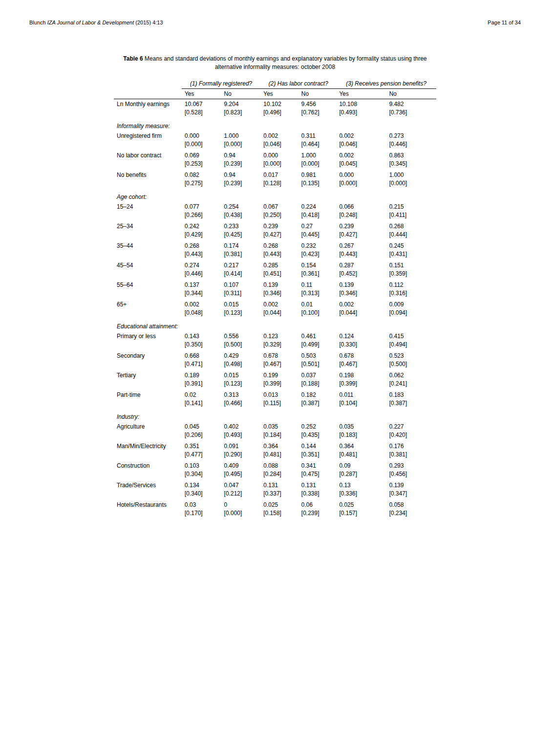Blunch IZA Journal of Labor & Development (2015) 4:13
Page 11 of 34
Table 6 Means and standard deviations of monthly earnings and explanatory variables by formality status using three alternative informality measures: october 2008
| | (1) Formally registered? | (2) Has labor contract? | (3) Receives pension benefits? |
| --- | --- | --- | --- |
| | Yes | No | Yes | No | Yes | No |
| Ln Monthly earnings | 10.067 | 9.204 | 10.102 | 9.456 | 10.108 | 9.482 |
| | [0.528] | [0.823] | [0.496] | [0.762] | [0.493] | [0.736] |
| Informality measure: |
| Unregistered firm | 0.000 | 1.000 | 0.002 | 0.311 | 0.002 | 0.273 |
| | [0.000] | [0.000] | [0.046] | [0.464] | [0.046] | [0.446] |
| No labor contract | 0.069 | 0.94 | 0.000 | 1.000 | 0.002 | 0.863 |
| | [0.253] | [0.239] | [0.000] | [0.000] | [0.045] | [0.345] |
| No benefits | 0.082 | 0.94 | 0.017 | 0.981 | 0.000 | 1.000 |
| | [0.275] | [0.239] | [0.128] | [0.135] | [0.000] | [0.000] |
| Age cohort: |
| 15–24 | 0.077 | 0.254 | 0.067 | 0.224 | 0.066 | 0.215 |
| | [0.266] | [0.438] | [0.250] | [0.418] | [0.248] | [0.411] |
| 25–34 | 0.242 | 0.233 | 0.239 | 0.27 | 0.239 | 0.268 |
| | [0.429] | [0.425] | [0.427] | [0.445] | [0.427] | [0.444] |
| 35–44 | 0.268 | 0.174 | 0.268 | 0.232 | 0.267 | 0.245 |
| | [0.443] | [0.381] | [0.443] | [0.423] | [0.443] | [0.431] |
| 45–54 | 0.274 | 0.217 | 0.285 | 0.154 | 0.287 | 0.151 |
| | [0.446] | [0.414] | [0.451] | [0.361] | [0.452] | [0.359] |
| 55–64 | 0.137 | 0.107 | 0.139 | 0.11 | 0.139 | 0.112 |
| | [0.344] | [0.311] | [0.346] | [0.313] | [0.346] | [0.316] |
| 65+ | 0.002 | 0.015 | 0.002 | 0.01 | 0.002 | 0.009 |
| | [0.048] | [0.123] | [0.044] | [0.100] | [0.044] | [0.094] |
| Educational attainment: |
| Primary or less | 0.143 | 0.556 | 0.123 | 0.461 | 0.124 | 0.415 |
| | [0.350] | [0.500] | [0.329] | [0.499] | [0.330] | [0.494] |
| Secondary | 0.668 | 0.429 | 0.678 | 0.503 | 0.678 | 0.523 |
| | [0.471] | [0.498] | [0.467] | [0.501] | [0.467] | [0.500] |
| Tertiary | 0.189 | 0.015 | 0.199 | 0.037 | 0.198 | 0.062 |
| | [0.391] | [0.123] | [0.399] | [0.188] | [0.399] | [0.241] |
| Part-time | 0.02 | 0.313 | 0.013 | 0.182 | 0.011 | 0.183 |
| | [0.141] | [0.466] | [0.115] | [0.387] | [0.104] | [0.387] |
| Industry: |
| Agriculture | 0.045 | 0.402 | 0.035 | 0.252 | 0.035 | 0.227 |
| | [0.206] | [0.493] | [0.184] | [0.435] | [0.183] | [0.420] |
| Man/Min/Electricity | 0.351 | 0.091 | 0.364 | 0.144 | 0.364 | 0.176 |
| | [0.477] | [0.290] | [0.481] | [0.351] | [0.481] | [0.381] |
| Construction | 0.103 | 0.409 | 0.088 | 0.341 | 0.09 | 0.293 |
| | [0.304] | [0.495] | [0.284] | [0.475] | [0.287] | [0.456] |
| Trade/Services | 0.134 | 0.047 | 0.131 | 0.131 | 0.13 | 0.139 |
| | [0.340] | [0.212] | [0.337] | [0.338] | [0.336] | [0.347] |
| Hotels/Restaurants | 0.03 | 0 | 0.025 | 0.06 | 0.025 | 0.058 |
| | [0.170] | [0.000] | [0.158] | [0.239] | [0.157] | [0.234] |